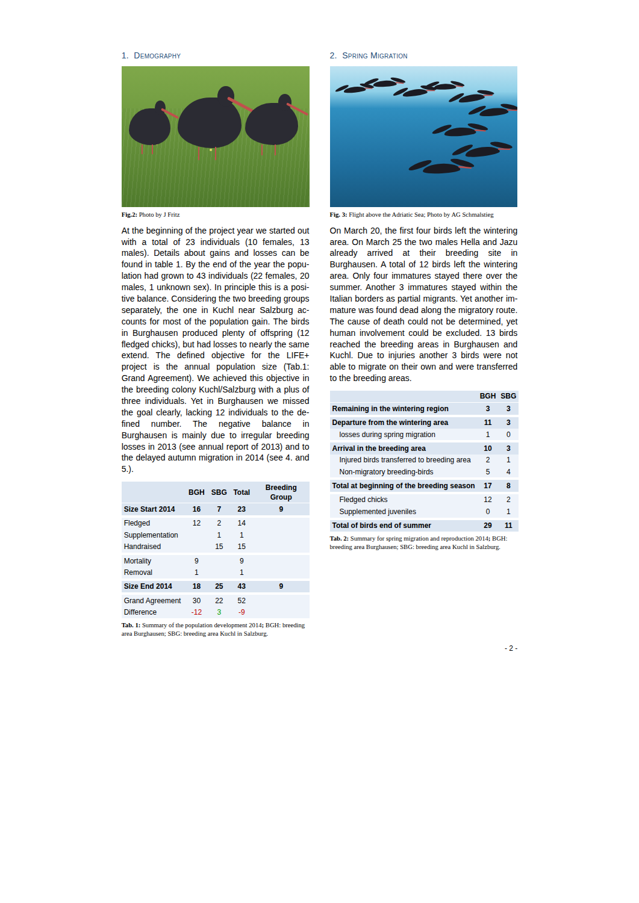1. Demography
Fig.2: Photo by J Fritz
At the beginning of the project year we started out with a total of 23 individuals (10 females, 13 males). Details about gains and losses can be found in table 1. By the end of the year the population had grown to 43 individuals (22 females, 20 males, 1 unknown sex). In principle this is a positive balance. Considering the two breeding groups separately, the one in Kuchl near Salzburg accounts for most of the population gain. The birds in Burghausen produced plenty of offspring (12 fledged chicks), but had losses to nearly the same extend. The defined objective for the LIFE+ project is the annual population size (Tab.1: Grand Agreement). We achieved this objective in the breeding colony Kuchl/Salzburg with a plus of three individuals. Yet in Burghausen we missed the goal clearly, lacking 12 individuals to the defined number. The negative balance in Burghausen is mainly due to irregular breeding losses in 2013 (see annual report of 2013) and to the delayed autumn migration in 2014 (see 4. and 5.).
| | BGH | SBG | Total | Breeding Group |
| --- | --- | --- | --- | --- |
| Size Start 2014 | 16 | 7 | 23 | 9 |
| Fledged | 12 | 2 | 14 | |
| Supplementation | | 1 | 1 | |
| Handraised | | 15 | 15 | |
| Mortality | 9 | | 9 | |
| Removal | 1 | | 1 | |
| Size End 2014 | 18 | 25 | 43 | 9 |
| Grand Agreement | 30 | 22 | 52 | |
| Difference | -12 | 3 | -9 | |
Tab. 1: Summary of the population development 2014; BGH: breeding area Burghausen; SBG: breeding area Kuchl in Salzburg.
2. Spring Migration
Fig. 3: Flight above the Adriatic Sea; Photo by AG Schmalstieg
On March 20, the first four birds left the wintering area. On March 25 the two males Hella and Jazu already arrived at their breeding site in Burghausen. A total of 12 birds left the wintering area. Only four immatures stayed there over the summer. Another 3 immatures stayed within the Italian borders as partial migrants. Yet another immature was found dead along the migratory route. The cause of death could not be determined, yet human involvement could be excluded. 13 birds reached the breeding areas in Burghausen and Kuchl. Due to injuries another 3 birds were not able to migrate on their own and were transferred to the breeding areas.
| | BGH | SBG |
| --- | --- | --- |
| Remaining in the wintering region | 3 | 3 |
| Departure from the wintering area | 11 | 3 |
| losses during spring migration | 1 | 0 |
| Arrival in the breeding area | 10 | 3 |
| Injured birds transferred to breeding area | 2 | 1 |
| Non-migratory breeding-birds | 5 | 4 |
| Total at beginning of the breeding season | 17 | 8 |
| Fledged chicks | 12 | 2 |
| Supplemented juveniles | 0 | 1 |
| Total of birds end of summer | 29 | 11 |
Tab. 2: Summary for spring migration and reproduction 2014; BGH: breeding area Burghausen; SBG: breeding area Kuchl in Salzburg.
- 2 -